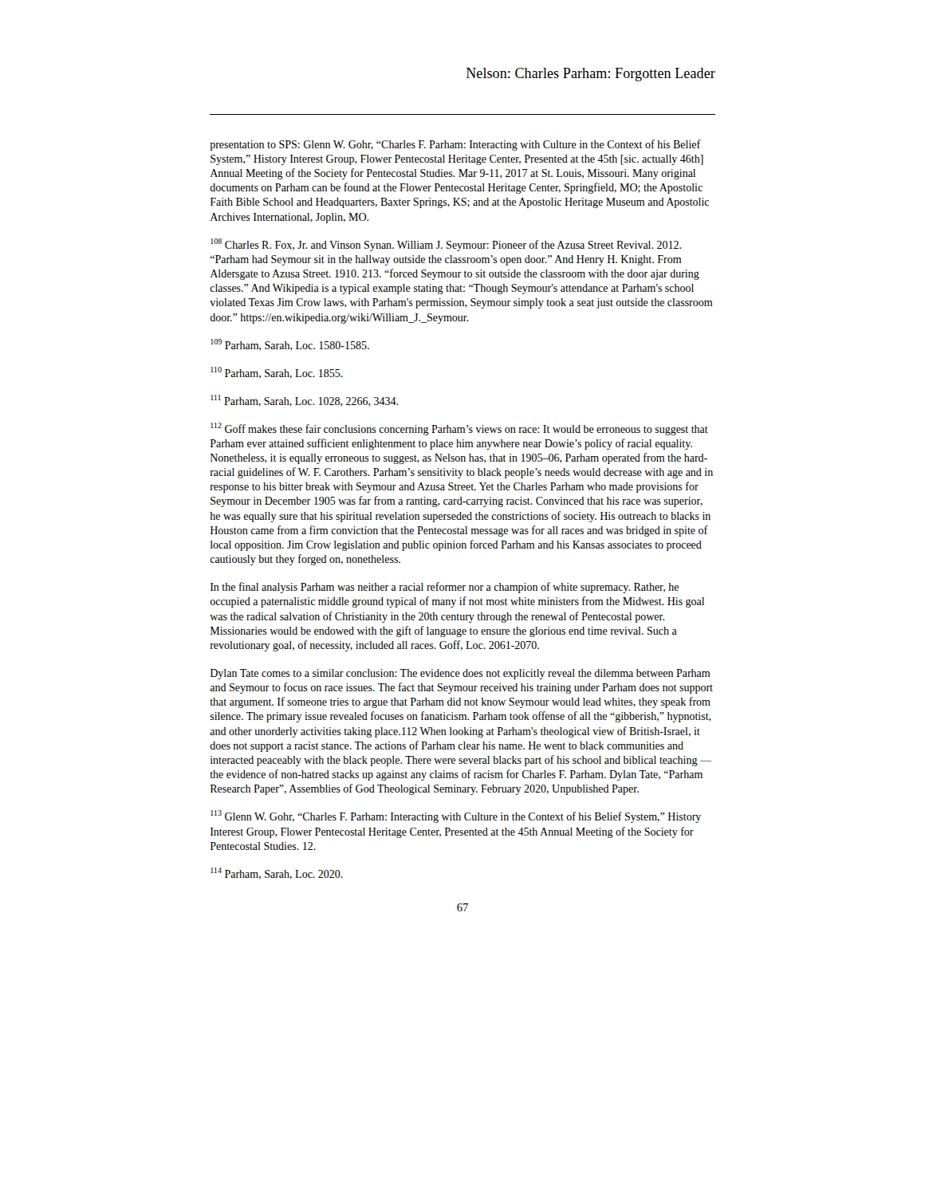Nelson: Charles Parham: Forgotten Leader
presentation to SPS: Glenn W. Gohr, “Charles F. Parham: Interacting with Culture in the Context of his Belief System,” History Interest Group, Flower Pentecostal Heritage Center, Presented at the 45th [sic. actually 46th] Annual Meeting of the Society for Pentecostal Studies. Mar 9-11, 2017 at St. Louis, Missouri. Many original documents on Parham can be found at the Flower Pentecostal Heritage Center, Springfield, MO; the Apostolic Faith Bible School and Headquarters, Baxter Springs, KS; and at the Apostolic Heritage Museum and Apostolic Archives International, Joplin, MO.
108 Charles R. Fox, Jr. and Vinson Synan. William J. Seymour: Pioneer of the Azusa Street Revival. 2012. “Parham had Seymour sit in the hallway outside the classroom’s open door.” And Henry H. Knight. From Aldersgate to Azusa Street. 1910. 213. “forced Seymour to sit outside the classroom with the door ajar during classes.” And Wikipedia is a typical example stating that: “Though Seymour's attendance at Parham's school violated Texas Jim Crow laws, with Parham's permission, Seymour simply took a seat just outside the classroom door.” https://en.wikipedia.org/wiki/William_J._Seymour.
109 Parham, Sarah, Loc. 1580-1585.
110 Parham, Sarah, Loc. 1855.
111 Parham, Sarah, Loc. 1028, 2266, 3434.
112 Goff makes these fair conclusions concerning Parham’s views on race: It would be erroneous to suggest that Parham ever attained sufficient enlightenment to place him anywhere near Dowie’s policy of racial equality. Nonetheless, it is equally erroneous to suggest, as Nelson has, that in 1905–06, Parham operated from the hard-racial guidelines of W. F. Carothers. Parham’s sensitivity to black people’s needs would decrease with age and in response to his bitter break with Seymour and Azusa Street. Yet the Charles Parham who made provisions for Seymour in December 1905 was far from a ranting, card-carrying racist. Convinced that his race was superior, he was equally sure that his spiritual revelation superseded the constrictions of society. His outreach to blacks in Houston came from a firm conviction that the Pentecostal message was for all races and was bridged in spite of local opposition. Jim Crow legislation and public opinion forced Parham and his Kansas associates to proceed cautiously but they forged on, nonetheless.
In the final analysis Parham was neither a racial reformer nor a champion of white supremacy. Rather, he occupied a paternalistic middle ground typical of many if not most white ministers from the Midwest. His goal was the radical salvation of Christianity in the 20th century through the renewal of Pentecostal power. Missionaries would be endowed with the gift of language to ensure the glorious end time revival. Such a revolutionary goal, of necessity, included all races. Goff, Loc. 2061-2070.
Dylan Tate comes to a similar conclusion: The evidence does not explicitly reveal the dilemma between Parham and Seymour to focus on race issues. The fact that Seymour received his training under Parham does not support that argument. If someone tries to argue that Parham did not know Seymour would lead whites, they speak from silence. The primary issue revealed focuses on fanaticism. Parham took offense of all the “gibberish,” hypnotist, and other unorderly activities taking place.112 When looking at Parham's theological view of British-Israel, it does not support a racist stance. The actions of Parham clear his name. He went to black communities and interacted peaceably with the black people. There were several blacks part of his school and biblical teaching — the evidence of non-hatred stacks up against any claims of racism for Charles F. Parham. Dylan Tate, “Parham Research Paper”, Assemblies of God Theological Seminary. February 2020, Unpublished Paper.
113 Glenn W. Gohr, “Charles F. Parham: Interacting with Culture in the Context of his Belief System,” History Interest Group, Flower Pentecostal Heritage Center, Presented at the 45th Annual Meeting of the Society for Pentecostal Studies. 12.
114 Parham, Sarah, Loc. 2020.
67